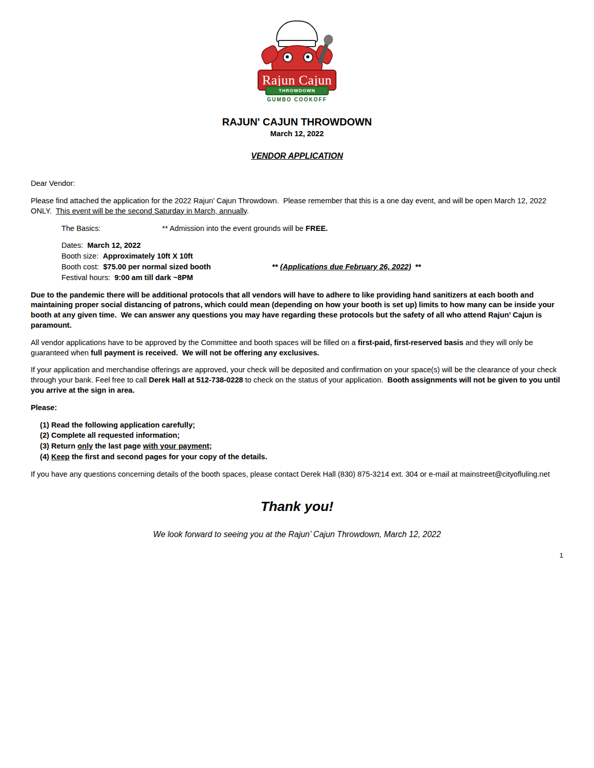Rajun Cajun
THROWDOWN
GUMBO COOKOFF
RAJUN' CAJUN THROWDOWN
March 12, 2022
VENDOR APPLICATION
Dear Vendor:
Please find attached the application for the 2022 Rajun’ Cajun Throwdown. Please remember that this is a one day event, and will be open March 12, 2022 ONLY. This event will be the second Saturday in March, annually.
The Basics:** Admission into the event grounds will be FREE.
Dates: March 12, 2022
Booth size: Approximately 10ft X 10ft
Booth cost: $75.00 per normal sized booth** (Applications due February 26, 2022) **
Festival hours: 9:00 am till dark ~8PM
Due to the pandemic there will be additional protocols that all vendors will have to adhere to like providing hand sanitizers at each booth and maintaining proper social distancing of patrons, which could mean (depending on how your booth is set up) limits to how many can be inside your booth at any given time. We can answer any questions you may have regarding these protocols but the safety of all who attend Rajun’ Cajun is paramount.
All vendor applications have to be approved by the Committee and booth spaces will be filled on a first-paid, first-reserved basis and they will only be guaranteed when full payment is received. We will not be offering any exclusives.
If your application and merchandise offerings are approved, your check will be deposited and confirmation on your space(s) will be the clearance of your check through your bank. Feel free to call Derek Hall at 512-738-0228 to check on the status of your application. Booth assignments will not be given to you until you arrive at the sign in area.
Please:
(1) Read the following application carefully;
(2) Complete all requested information;
(3) Return only the last page with your payment;
(4) Keep the first and second pages for your copy of the details.
If you have any questions concerning details of the booth spaces, please contact Derek Hall (830) 875-3214 ext. 304 or e-mail at mainstreet@cityofluling.net
Thank you!
We look forward to seeing you at the Rajun’ Cajun Throwdown, March 12, 2022
1